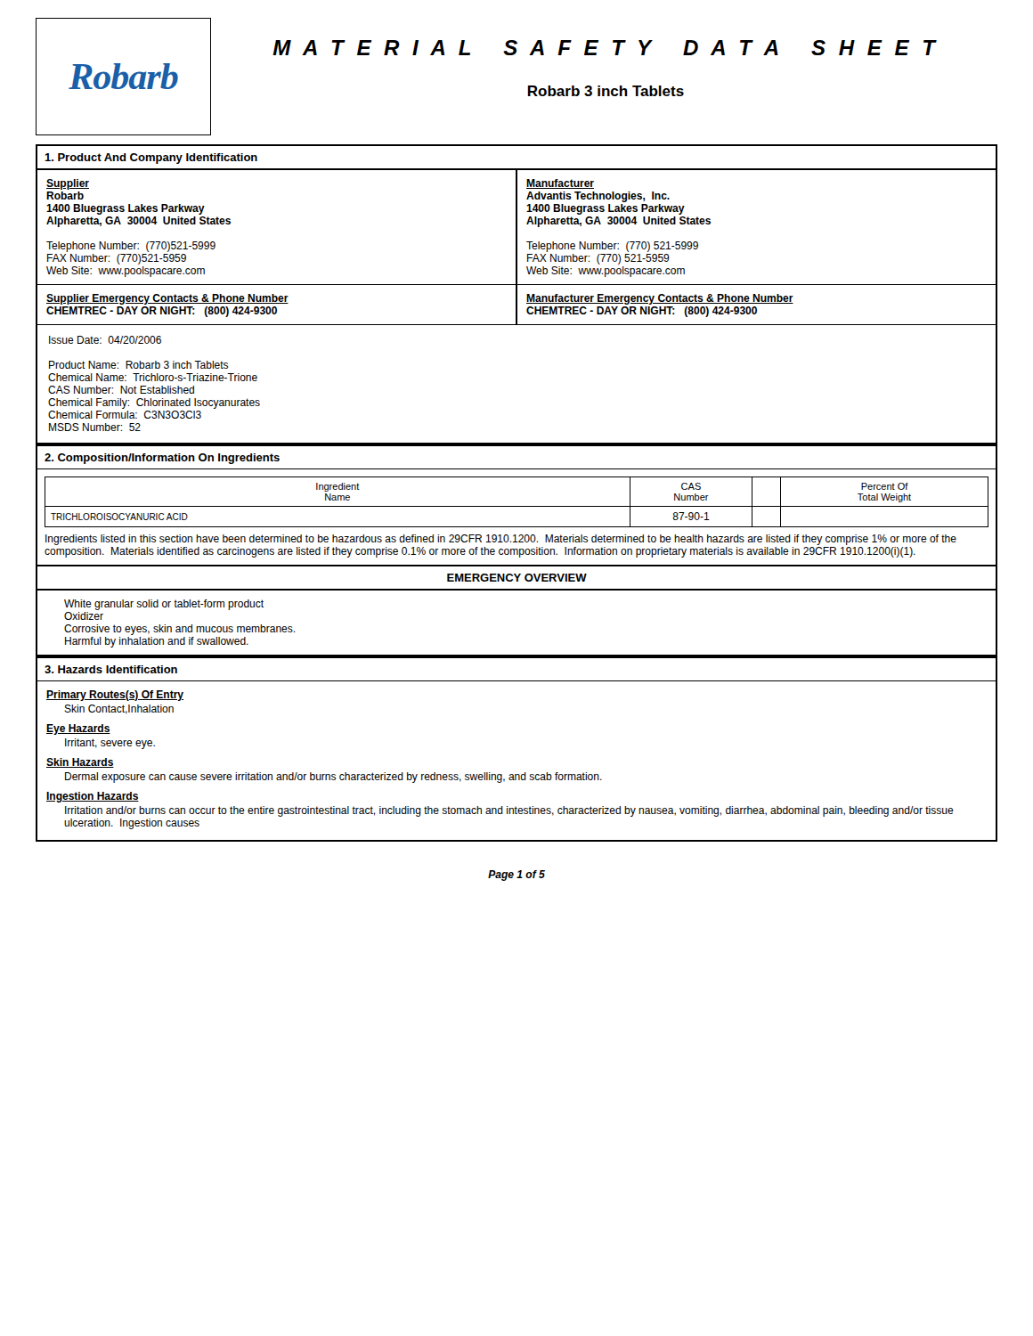Robarb
M A T E R I A L S A F E T Y D A T A S H E E T
Robarb 3 inch Tablets
1. Product And Company Identification
| Supplier Robarb 1400 Bluegrass Lakes Parkway Alpharetta, GA 30004 United States Telephone Number: (770)521-5999 FAX Number: (770)521-5959 Web Site: www.poolspacare.com | Manufacturer Advantis Technologies, Inc. 1400 Bluegrass Lakes Parkway Alpharetta, GA 30004 United States Telephone Number: (770) 521-5999 FAX Number: (770) 521-5959 Web Site: www.poolspacare.com |
| Supplier Emergency Contacts & Phone Number CHEMTREC - DAY OR NIGHT: (800) 424-9300 | Manufacturer Emergency Contacts & Phone Number CHEMTREC - DAY OR NIGHT: (800) 424-9300 |
Issue Date: 04/20/2006
Product Name: Robarb 3 inch Tablets
Chemical Name: Trichloro-s-Triazine-Trione
CAS Number: Not Established
Chemical Family: Chlorinated Isocyanurates
Chemical Formula: C3N3O3Cl3
MSDS Number: 52
2. Composition/Information On Ingredients
| Ingredient Name | CAS Number | | Percent Of Total Weight |
| TRICHLOROISOCYANURIC ACID | 87-90-1 | | |
Ingredients listed in this section have been determined to be hazardous as defined in 29CFR 1910.1200. Materials determined to be health hazards are listed if they comprise 1% or more of the composition. Materials identified as carcinogens are listed if they comprise 0.1% or more of the composition. Information on proprietary materials is available in 29CFR 1910.1200(i)(1).
EMERGENCY OVERVIEW
White granular solid or tablet-form product
Oxidizer
Corrosive to eyes, skin and mucous membranes.
Harmful by inhalation and if swallowed.
3. Hazards Identification
Primary Routes(s) Of Entry
Skin Contact,Inhalation
Eye Hazards
Irritant, severe eye.
Skin Hazards
Dermal exposure can cause severe irritation and/or burns characterized by redness, swelling, and scab formation.
Ingestion Hazards
Irritation and/or burns can occur to the entire gastrointestinal tract, including the stomach and intestines, characterized by nausea, vomiting, diarrhea, abdominal pain, bleeding and/or tissue ulceration. Ingestion causes
Page 1 of 5